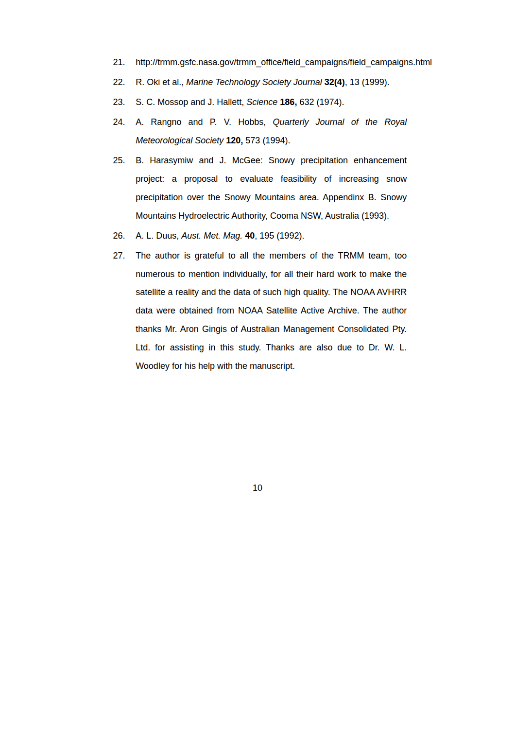21. http://trmm.gsfc.nasa.gov/trmm_office/field_campaigns/field_campaigns.html
22. R. Oki et al., Marine Technology Society Journal 32(4), 13 (1999).
23. S. C. Mossop and J. Hallett, Science 186, 632 (1974).
24. A. Rangno and P. V. Hobbs, Quarterly Journal of the Royal Meteorological Society 120, 573 (1994).
25. B. Harasymiw and J. McGee: Snowy precipitation enhancement project: a proposal to evaluate feasibility of increasing snow precipitation over the Snowy Mountains area. Appendinx B. Snowy Mountains Hydroelectric Authority, Cooma NSW, Australia (1993).
26. A. L. Duus, Aust. Met. Mag. 40, 195 (1992).
27. The author is grateful to all the members of the TRMM team, too numerous to mention individually, for all their hard work to make the satellite a reality and the data of such high quality. The NOAA AVHRR data were obtained from NOAA Satellite Active Archive. The author thanks Mr. Aron Gingis of Australian Management Consolidated Pty. Ltd. for assisting in this study. Thanks are also due to Dr. W. L. Woodley for his help with the manuscript.
10